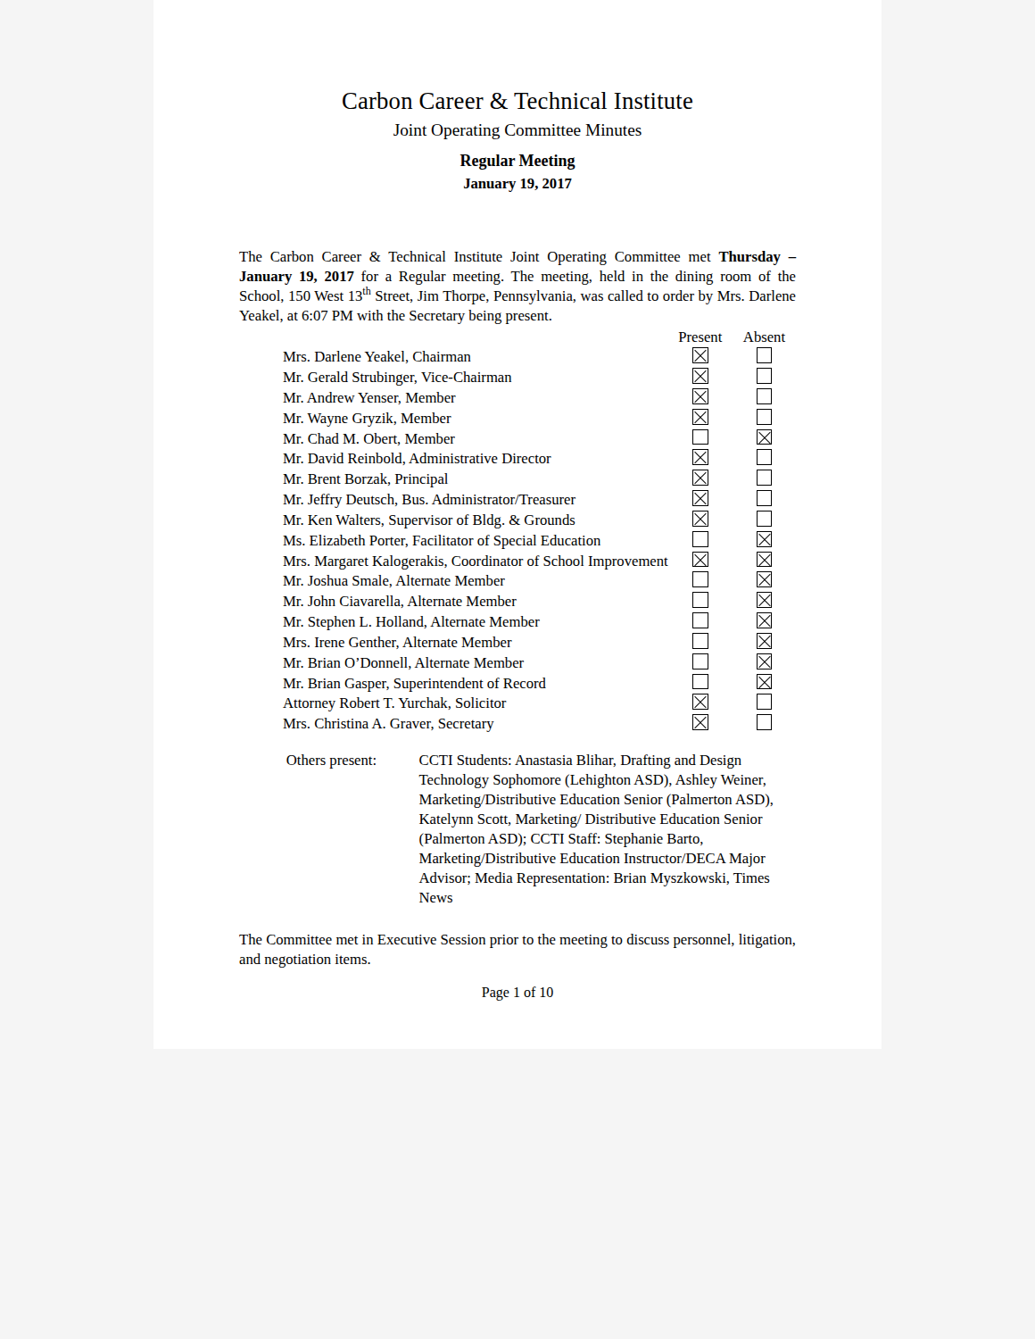Carbon Career & Technical Institute
Joint Operating Committee Minutes
Regular Meeting
January 19, 2017
The Carbon Career & Technical Institute Joint Operating Committee met Thursday – January 19, 2017 for a Regular meeting. The meeting, held in the dining room of the School, 150 West 13th Street, Jim Thorpe, Pennsylvania, was called to order by Mrs. Darlene Yeakel, at 6:07 PM with the Secretary being present.
| | | Present | Absent |
| | Mrs. Darlene Yeakel, Chairman | | |
| | Mr. Gerald Strubinger, Vice-Chairman | | |
| | Mr. Andrew Yenser, Member | | |
| | Mr. Wayne Gryzik, Member | | |
| | Mr. Chad M. Obert, Member | | |
| | Mr. David Reinbold, Administrative Director | | |
| | Mr. Brent Borzak, Principal | | |
| | Mr. Jeffry Deutsch, Bus. Administrator/Treasurer | | |
| | Mr. Ken Walters, Supervisor of Bldg. & Grounds | | |
| | Ms. Elizabeth Porter, Facilitator of Special Education | | |
| | Mrs. Margaret Kalogerakis, Coordinator of School Improvement | | |
| | Mr. Joshua Smale, Alternate Member | | |
| | Mr. John Ciavarella, Alternate Member | | |
| | Mr. Stephen L. Holland, Alternate Member | | |
| | Mrs. Irene Genther, Alternate Member | | |
| | Mr. Brian O’Donnell, Alternate Member | | |
| | Mr. Brian Gasper, Superintendent of Record | | |
| | Attorney Robert T. Yurchak, Solicitor | | |
| | Mrs. Christina A. Graver, Secretary | | |
| Others present: | CCTI Students: Anastasia Blihar, Drafting and Design Technology Sophomore (Lehighton ASD), Ashley Weiner, Marketing/Distributive Education Senior (Palmerton ASD), Katelynn Scott, Marketing/ Distributive Education Senior (Palmerton ASD); CCTI Staff: Stephanie Barto, Marketing/Distributive Education Instructor/DECA Major Advisor; Media Representation: Brian Myszkowski, Times News |
The Committee met in Executive Session prior to the meeting to discuss personnel, litigation, and negotiation items.
Page 1 of 10